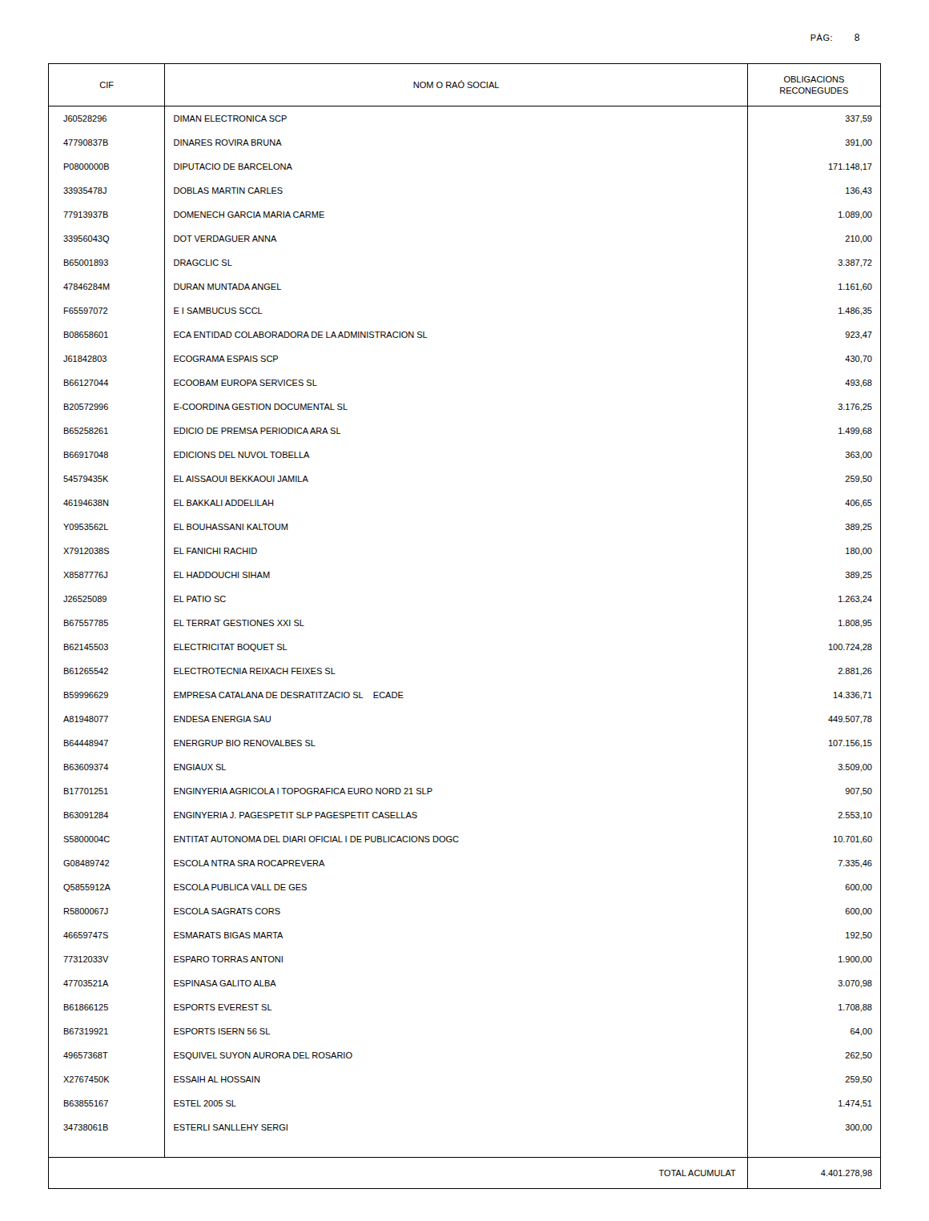PÀG: 8
| CIF | NOM O RAÓ SOCIAL | OBLIGACIONS RECONEGUDES |
| --- | --- | --- |
| J60528296 | DIMAN ELECTRONICA SCP | 337,59 |
| 47790837B | DINARES ROVIRA BRUNA | 391,00 |
| P0800000B | DIPUTACIO DE BARCELONA | 171.148,17 |
| 33935478J | DOBLAS MARTIN CARLES | 136,43 |
| 77913937B | DOMENECH GARCIA MARIA CARME | 1.089,00 |
| 33956043Q | DOT VERDAGUER ANNA | 210,00 |
| B65001893 | DRAGCLIC SL | 3.387,72 |
| 47846284M | DURAN MUNTADA ANGEL | 1.161,60 |
| F65597072 | E I SAMBUCUS SCCL | 1.486,35 |
| B08658601 | ECA ENTIDAD COLABORADORA DE LA ADMINISTRACION SL | 923,47 |
| J61842803 | ECOGRAMA ESPAIS SCP | 430,70 |
| B66127044 | ECOOBAM EUROPA SERVICES SL | 493,68 |
| B20572996 | E-COORDINA GESTION DOCUMENTAL SL | 3.176,25 |
| B65258261 | EDICIO DE PREMSA PERIODICA ARA SL | 1.499,68 |
| B66917048 | EDICIONS DEL NUVOL TOBELLA | 363,00 |
| 54579435K | EL AISSAOUI BEKKAOUI JAMILA | 259,50 |
| 46194638N | EL BAKKALI ADDELILAH | 406,65 |
| Y0953562L | EL BOUHASSANI KALTOUM | 389,25 |
| X7912038S | EL FANICHI RACHID | 180,00 |
| X8587776J | EL HADDOUCHI SIHAM | 389,25 |
| J26525089 | EL PATIO SC | 1.263,24 |
| B67557785 | EL TERRAT GESTIONES XXI SL | 1.808,95 |
| B62145503 | ELECTRICITAT BOQUET SL | 100.724,28 |
| B61265542 | ELECTROTECNIA REIXACH FEIXES SL | 2.881,26 |
| B59996629 | EMPRESA CATALANA DE DESRATITZACIO SL ECADE | 14.336,71 |
| A81948077 | ENDESA ENERGIA SAU | 449.507,78 |
| B64448947 | ENERGRUP BIO RENOVALBES SL | 107.156,15 |
| B63609374 | ENGIAUX SL | 3.509,00 |
| B17701251 | ENGINYERIA AGRICOLA I TOPOGRAFICA EURO NORD 21 SLP | 907,50 |
| B63091284 | ENGINYERIA J. PAGESPETIT SLP PAGESPETIT CASELLAS | 2.553,10 |
| S5800004C | ENTITAT AUTONOMA DEL DIARI OFICIAL I DE PUBLICACIONS DOGC | 10.701,60 |
| G08489742 | ESCOLA NTRA SRA ROCAPREVERA | 7.335,46 |
| Q5855912A | ESCOLA PUBLICA VALL DE GES | 600,00 |
| R5800067J | ESCOLA SAGRATS CORS | 600,00 |
| 46659747S | ESMARATS BIGAS MARTA | 192,50 |
| 77312033V | ESPARO TORRAS ANTONI | 1.900,00 |
| 47703521A | ESPINASA GALITO ALBA | 3.070,98 |
| B61866125 | ESPORTS EVEREST SL | 1.708,88 |
| B67319921 | ESPORTS ISERN 56 SL | 64,00 |
| 49657368T | ESQUIVEL SUYON AURORA DEL ROSARIO | 262,50 |
| X2767450K | ESSAIH AL HOSSAIN | 259,50 |
| B63855167 | ESTEL 2005 SL | 1.474,51 |
| 34738061B | ESTERLI SANLLEHY SERGI | 300,00 |
| TOTAL ACUMULAT | 4.401.278,98 |